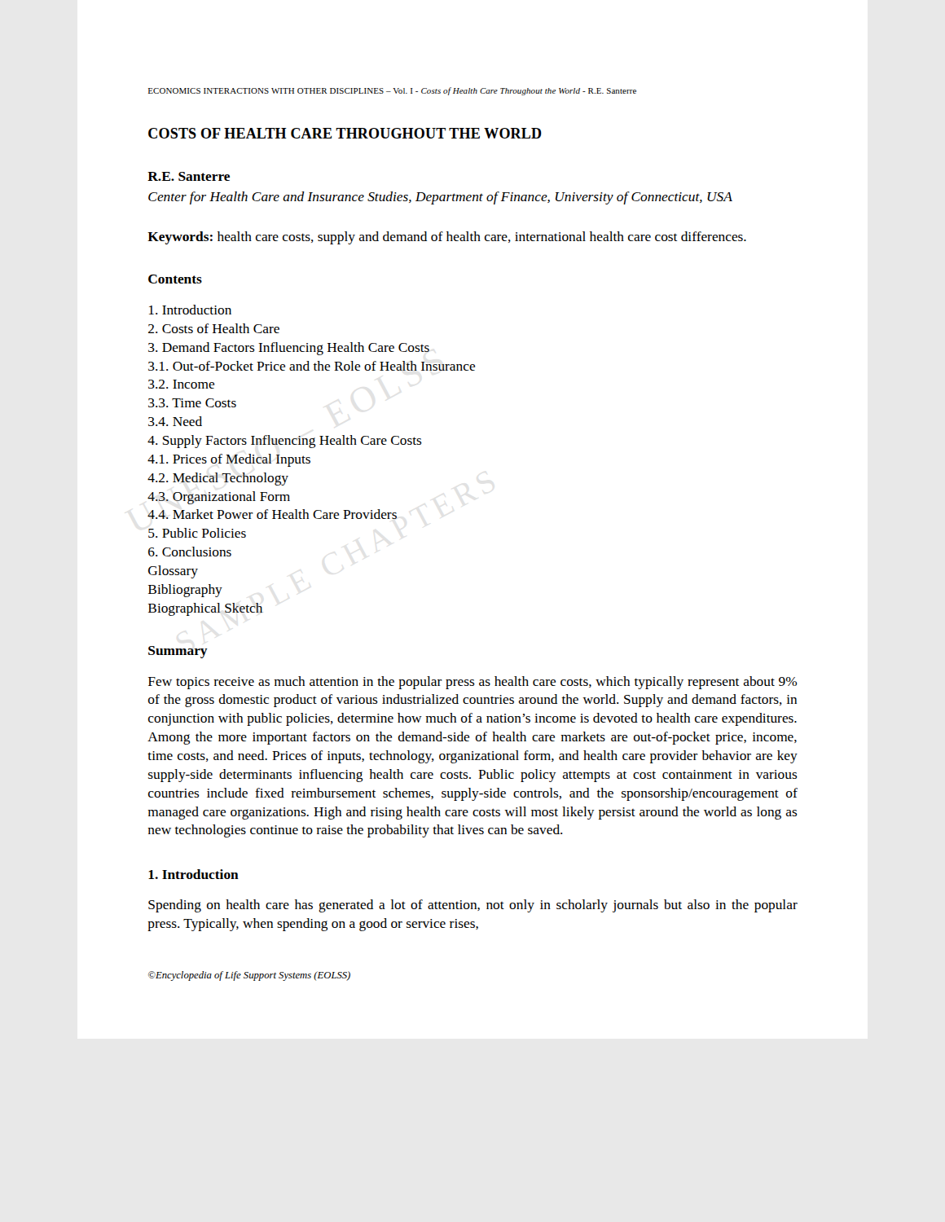ECONOMICS INTERACTIONS WITH OTHER DISCIPLINES – Vol. I - Costs of Health Care Throughout the World - R.E. Santerre
COSTS OF HEALTH CARE THROUGHOUT THE WORLD
R.E. Santerre
Center for Health Care and Insurance Studies, Department of Finance, University of Connecticut, USA
Keywords: health care costs, supply and demand of health care, international health care cost differences.
Contents
1. Introduction
2. Costs of Health Care
3. Demand Factors Influencing Health Care Costs
3.1. Out-of-Pocket Price and the Role of Health Insurance
3.2. Income
3.3. Time Costs
3.4. Need
4. Supply Factors Influencing Health Care Costs
4.1. Prices of Medical Inputs
4.2. Medical Technology
4.3. Organizational Form
4.4. Market Power of Health Care Providers
5. Public Policies
6. Conclusions
Glossary
Bibliography
Biographical Sketch
Summary
Few topics receive as much attention in the popular press as health care costs, which typically represent about 9% of the gross domestic product of various industrialized countries around the world. Supply and demand factors, in conjunction with public policies, determine how much of a nation’s income is devoted to health care expenditures. Among the more important factors on the demand-side of health care markets are out-of-pocket price, income, time costs, and need. Prices of inputs, technology, organizational form, and health care provider behavior are key supply-side determinants influencing health care costs. Public policy attempts at cost containment in various countries include fixed reimbursement schemes, supply-side controls, and the sponsorship/encouragement of managed care organizations. High and rising health care costs will most likely persist around the world as long as new technologies continue to raise the probability that lives can be saved.
1. Introduction
Spending on health care has generated a lot of attention, not only in scholarly journals but also in the popular press. Typically, when spending on a good or service rises,
©Encyclopedia of Life Support Systems (EOLSS)
UNESCO – EOLSS
SAMPLE CHAPTERS